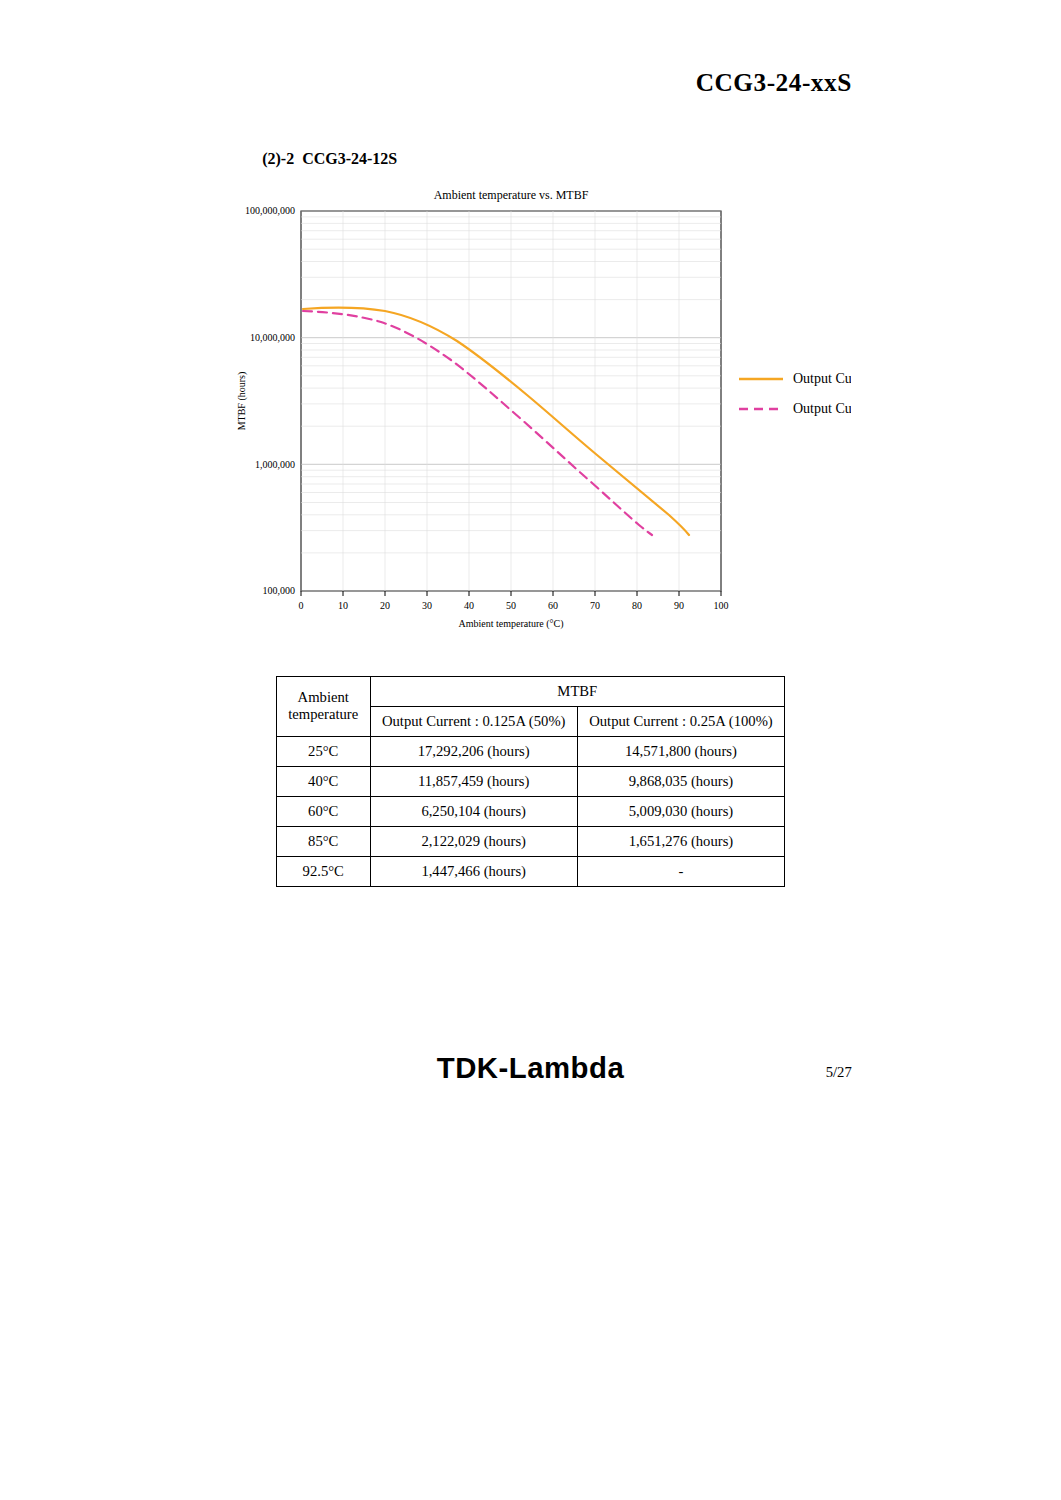CCG3-24-xxS
(2)-2 CCG3-24-12S
Ambient temperature vs. MTBF 100,000,000 10,000,000 1,000,000 100,000 MTBF (hours) 0 10 20 30 40 50 60 70 80 90 100 Ambient temperature (°C) Output Current : 0.125A(50%) Output Current : 0.25A(100%)
| Ambient temperature | MTBF |
| --- | --- |
| Output Current : 0.125A (50%) | Output Current : 0.25A (100%) |
| 25°C | 17,292,206 (hours) | 14,571,800 (hours) |
| 40°C | 11,857,459 (hours) | 9,868,035 (hours) |
| 60°C | 6,250,104 (hours) | 5,009,030 (hours) |
| 85°C | 2,122,029 (hours) | 1,651,276 (hours) |
| 92.5°C | 1,447,466 (hours) | - |
TDK-Lambda
5/27